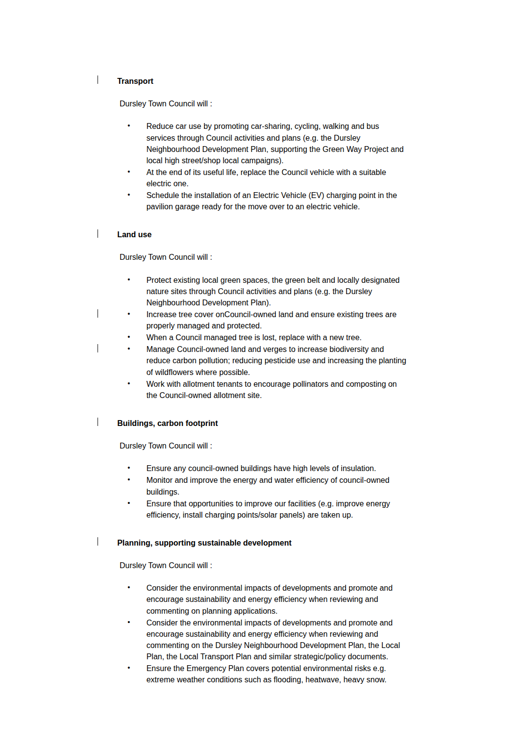Transport
Dursley Town Council will :
Reduce car use by promoting car-sharing, cycling, walking and bus services through Council activities and plans (e.g. the Dursley Neighbourhood Development Plan, supporting the Green Way Project and local high street/shop local campaigns).
At the end of its useful life, replace the Council vehicle with a suitable electric one.
Schedule the installation of an Electric Vehicle (EV) charging point in the pavilion garage ready for the move over to an electric vehicle.
Land use
Dursley Town Council will :
Protect existing local green spaces, the green belt and locally designated nature sites through Council activities and plans (e.g. the Dursley Neighbourhood Development Plan).
Increase tree cover onCouncil-owned land and ensure existing trees are properly managed and protected.
When a Council managed tree is lost, replace with a new tree.
Manage Council-owned land and verges to increase biodiversity and reduce carbon pollution; reducing pesticide use and increasing the planting of wildflowers where possible.
Work with allotment tenants to encourage pollinators and composting on the Council-owned allotment site.
Buildings, carbon footprint
Dursley Town Council will :
Ensure any council-owned buildings have high levels of insulation.
Monitor and improve the energy and water efficiency of council-owned buildings.
Ensure that opportunities to improve our facilities (e.g. improve energy efficiency, install charging points/solar panels) are taken up.
Planning, supporting sustainable development
Dursley Town Council will :
Consider the environmental impacts of developments and promote and encourage sustainability and energy efficiency when reviewing and commenting on planning applications.
Consider the environmental impacts of developments and promote and encourage sustainability and energy efficiency when reviewing and commenting on the Dursley Neighbourhood Development Plan, the Local Plan, the Local Transport Plan and similar strategic/policy documents.
Ensure the Emergency Plan covers potential environmental risks e.g. extreme weather conditions such as flooding, heatwave, heavy snow.